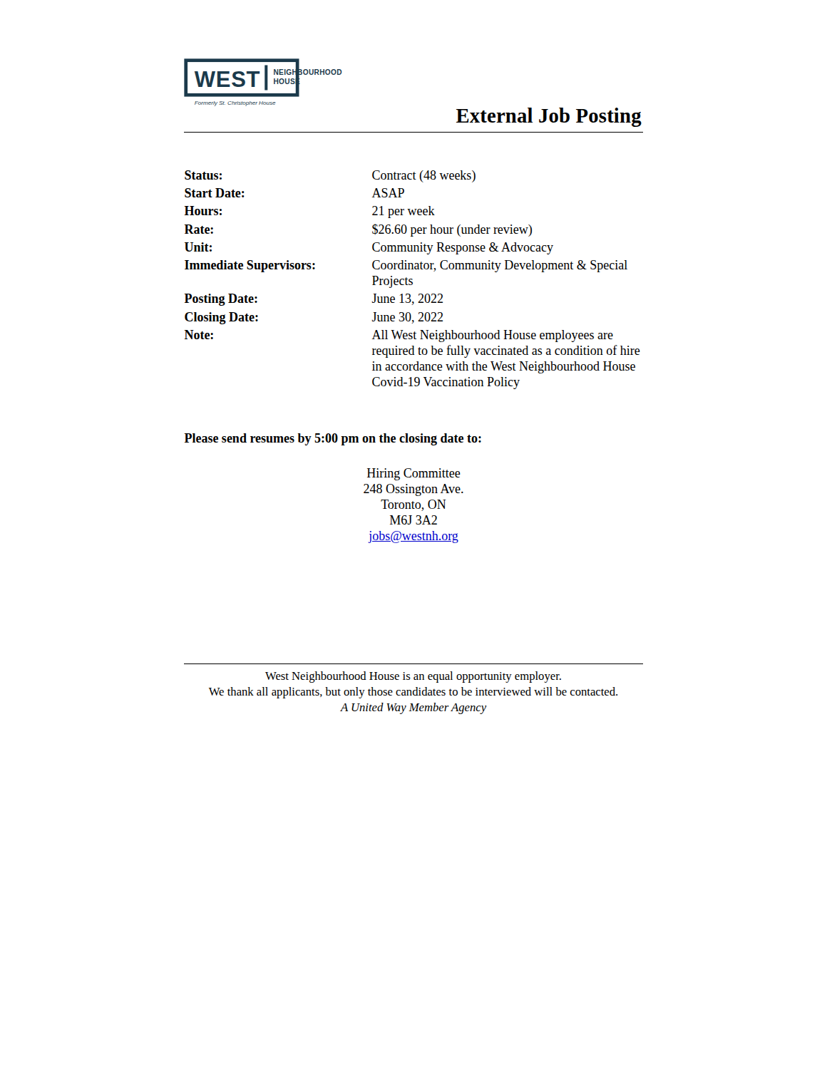WEST NEIGHBOURHOOD HOUSE Formerly St. Christopher House
External Job Posting
| Status: | Contract (48 weeks) |
| Start Date: | ASAP |
| Hours: | 21 per week |
| Rate: | $26.60 per hour (under review) |
| Unit: | Community Response & Advocacy |
| Immediate Supervisors: | Coordinator, Community Development & Special Projects |
| Posting Date: | June 13, 2022 |
| Closing Date: | June 30, 2022 |
| Note: | All West Neighbourhood House employees are required to be fully vaccinated as a condition of hire in accordance with the West Neighbourhood House Covid-19 Vaccination Policy |
Please send resumes by 5:00 pm on the closing date to:
Hiring Committee
248 Ossington Ave.
Toronto, ON
M6J 3A2
jobs@westnh.org
West Neighbourhood House is an equal opportunity employer.
We thank all applicants, but only those candidates to be interviewed will be contacted.
A United Way Member Agency